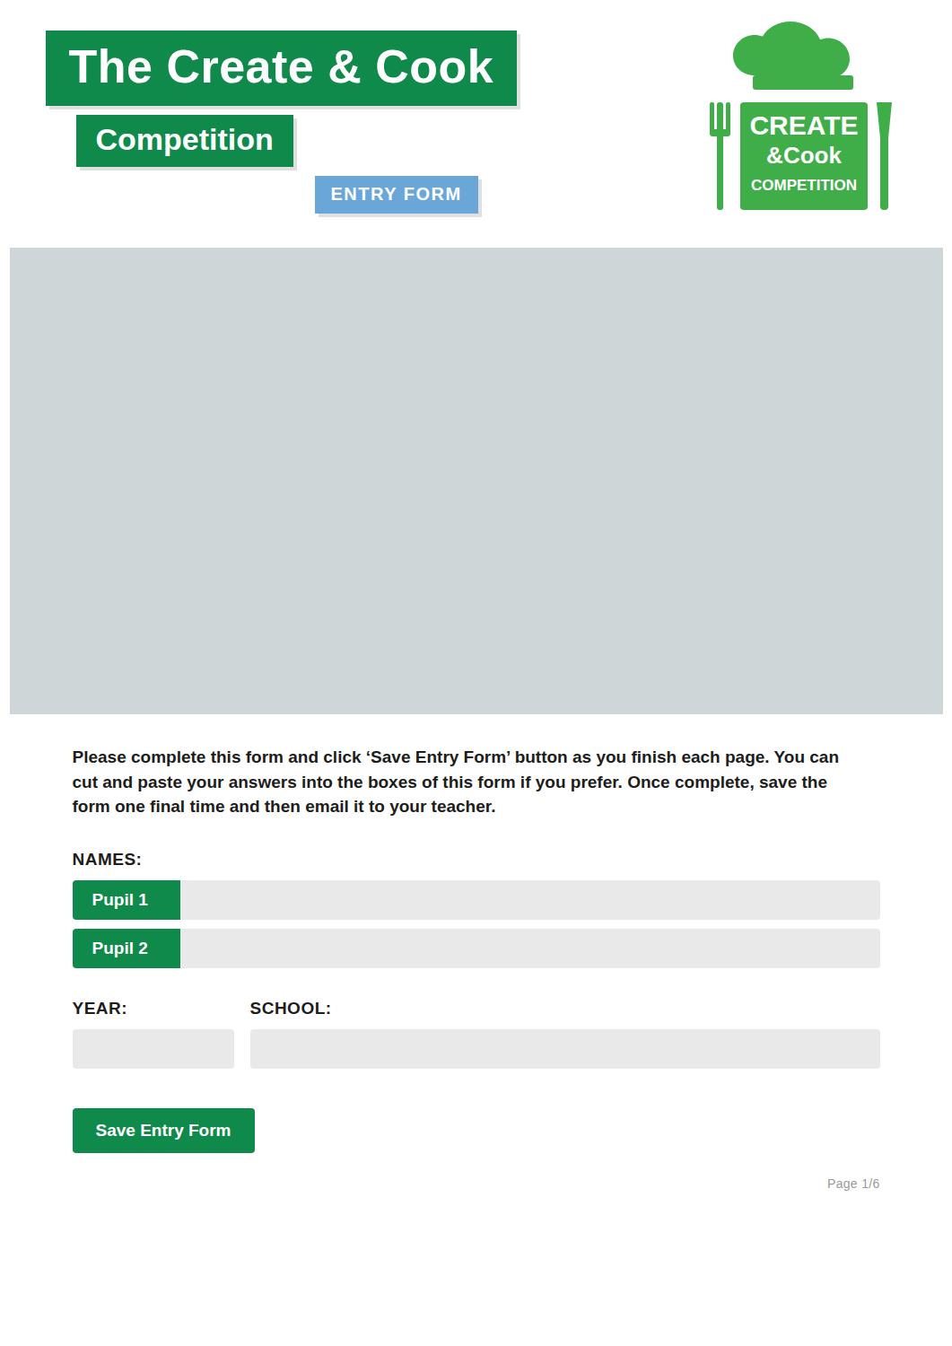The Create & Cook
Competition
ENTRY FORM
Create & Cook Competition CREATE &Cook COMPETITION
Please complete this form and click ‘Save Entry Form’ button as you finish each page. You can cut and paste your answers into the boxes of this form if you prefer. Once complete, save the form one final time and then email it to your teacher.
NAMES:
Pupil 1
Pupil 2
YEAR:
SCHOOL:
Save Entry Form
Page 1/6